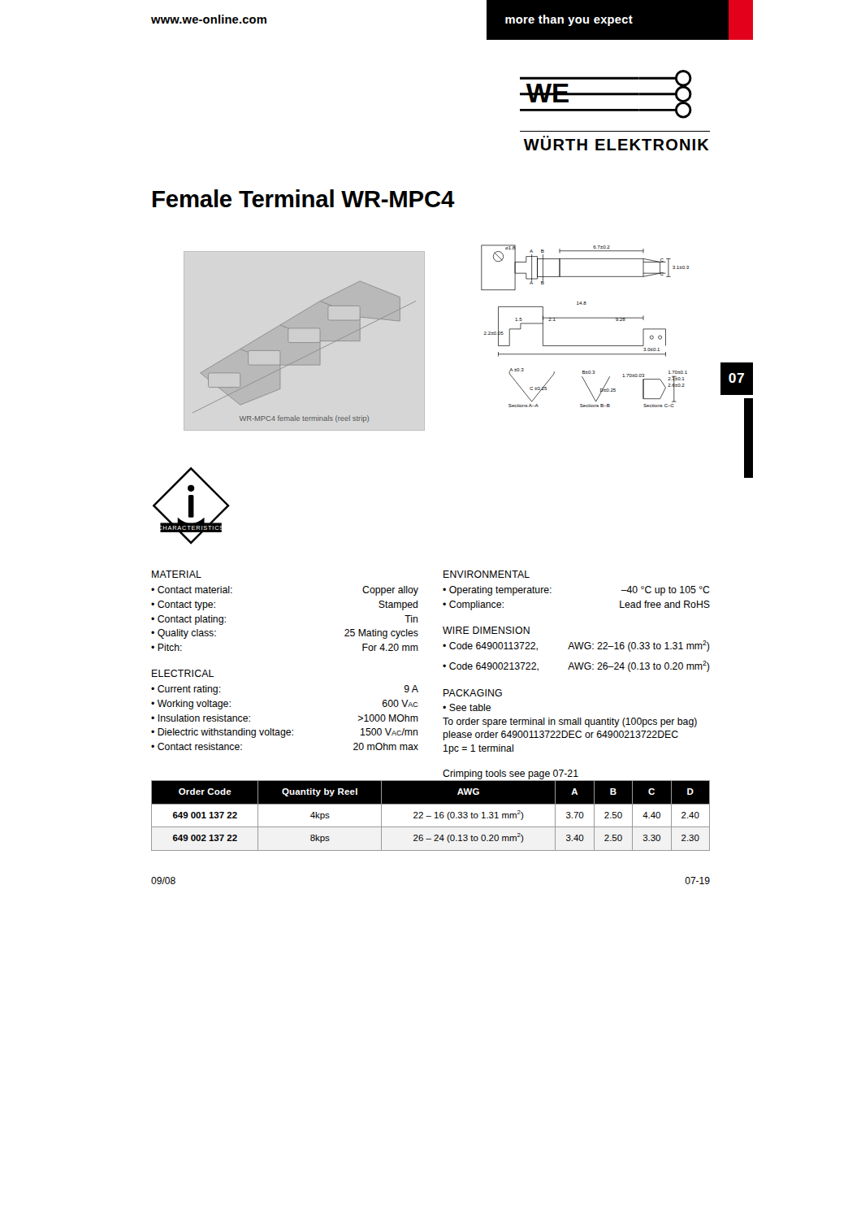www.we-online.com
more than you expect
WE
WÜRTH ELEKTRONIK
Female Terminal WR-MPC4
WR-MPC4 female terminals (reel strip)
⌀1.8 A B A B 6.7±0.2 3.1±0.3 C C 14.8 1.5 2.1 9.28 2.2±0.05 3.0±0.1 A ±0.3 C ±0.25 B±0.3 D±0.25 1.70±0.03 1.70±0.1 2.1±0.1 2.6±0.2 Sections A–A Sections B–B Sections C–C
CHARACTERISTICS
MATERIAL
Contact material:
Copper alloy
Contact type:
Stamped
Contact plating:
Tin
Quality class:
25 Mating cycles
Pitch:
For 4.20 mm
ELECTRICAL
Current rating:
9 A
Working voltage:
600 Vac
Insulation resistance:
>1000 MOhm
Dielectric withstanding voltage:
1500 Vac/mn
Contact resistance:
20 mOhm max
ENVIRONMENTAL
Operating temperature:
–40 °C up to 105 °C
Compliance:
Lead free and RoHS
WIRE DIMENSION
Code 64900113722,
AWG: 22–16 (0.33 to 1.31 mm2)
Code 64900213722,
AWG: 26–24 (0.13 to 0.20 mm2)
PACKAGING
See table
To order spare terminal in small quantity (100pcs per bag)
please order 64900113722DEC or 64900213722DEC
1pc = 1 terminal
Crimping tools see page 07-21
07
| Order Code | Quantity by Reel | AWG | A | B | C | D |
| --- | --- | --- | --- | --- | --- | --- |
| 649 001 137 22 | 4kps | 22 – 16 (0.33 to 1.31 mm 2 ) | 3.70 | 2.50 | 4.40 | 2.40 |
| 649 002 137 22 | 8kps | 26 – 24 (0.13 to 0.20 mm 2 ) | 3.40 | 2.50 | 3.30 | 2.30 |
09/08
07-19